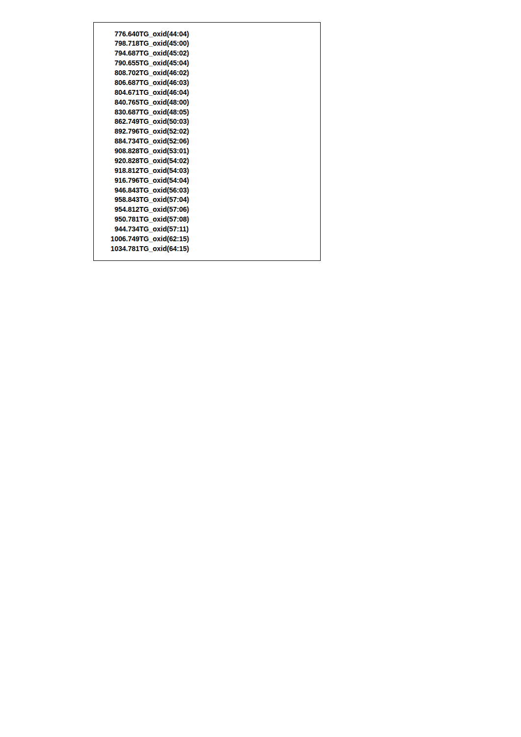| 776.640 | TG_oxid(44:04) |
| 798.718 | TG_oxid(45:00) |
| 794.687 | TG_oxid(45:02) |
| 790.655 | TG_oxid(45:04) |
| 808.702 | TG_oxid(46:02) |
| 806.687 | TG_oxid(46:03) |
| 804.671 | TG_oxid(46:04) |
| 840.765 | TG_oxid(48:00) |
| 830.687 | TG_oxid(48:05) |
| 862.749 | TG_oxid(50:03) |
| 892.796 | TG_oxid(52:02) |
| 884.734 | TG_oxid(52:06) |
| 908.828 | TG_oxid(53:01) |
| 920.828 | TG_oxid(54:02) |
| 918.812 | TG_oxid(54:03) |
| 916.796 | TG_oxid(54:04) |
| 946.843 | TG_oxid(56:03) |
| 958.843 | TG_oxid(57:04) |
| 954.812 | TG_oxid(57:06) |
| 950.781 | TG_oxid(57:08) |
| 944.734 | TG_oxid(57:11) |
| 1006.749 | TG_oxid(62:15) |
| 1034.781 | TG_oxid(64:15) |